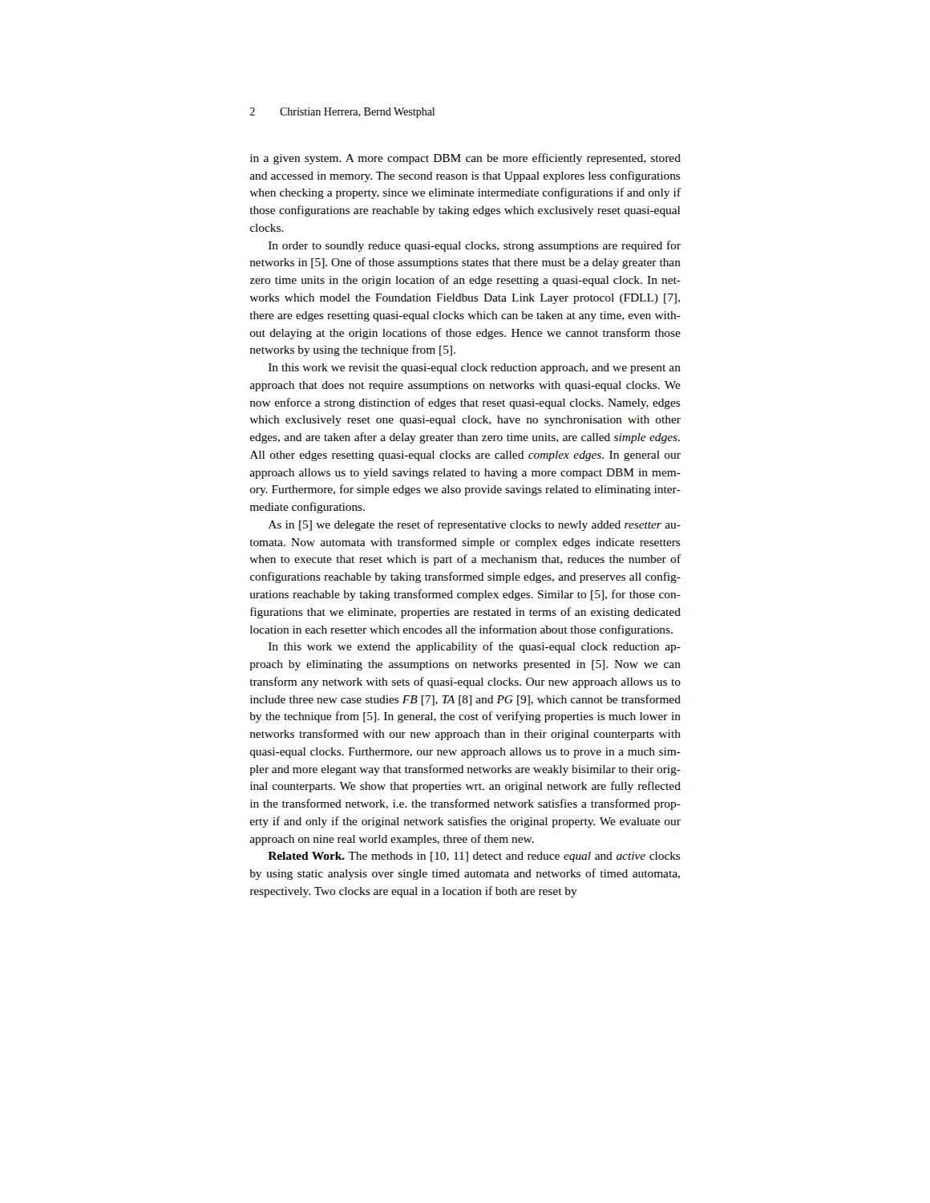2 Christian Herrera, Bernd Westphal
in a given system. A more compact DBM can be more efficiently represented, stored and accessed in memory. The second reason is that Uppaal explores less configurations when checking a property, since we eliminate intermediate configurations if and only if those configurations are reachable by taking edges which exclusively reset quasi-equal clocks.
In order to soundly reduce quasi-equal clocks, strong assumptions are required for networks in [5]. One of those assumptions states that there must be a delay greater than zero time units in the origin location of an edge resetting a quasi-equal clock. In networks which model the Foundation Fieldbus Data Link Layer protocol (FDLL) [7], there are edges resetting quasi-equal clocks which can be taken at any time, even without delaying at the origin locations of those edges. Hence we cannot transform those networks by using the technique from [5].
In this work we revisit the quasi-equal clock reduction approach, and we present an approach that does not require assumptions on networks with quasi-equal clocks. We now enforce a strong distinction of edges that reset quasi-equal clocks. Namely, edges which exclusively reset one quasi-equal clock, have no synchronisation with other edges, and are taken after a delay greater than zero time units, are called simple edges. All other edges resetting quasi-equal clocks are called complex edges. In general our approach allows us to yield savings related to having a more compact DBM in memory. Furthermore, for simple edges we also provide savings related to eliminating intermediate configurations.
As in [5] we delegate the reset of representative clocks to newly added resetter automata. Now automata with transformed simple or complex edges indicate resetters when to execute that reset which is part of a mechanism that, reduces the number of configurations reachable by taking transformed simple edges, and preserves all configurations reachable by taking transformed complex edges. Similar to [5], for those configurations that we eliminate, properties are restated in terms of an existing dedicated location in each resetter which encodes all the information about those configurations.
In this work we extend the applicability of the quasi-equal clock reduction approach by eliminating the assumptions on networks presented in [5]. Now we can transform any network with sets of quasi-equal clocks. Our new approach allows us to include three new case studies FB [7], TA [8] and PG [9], which cannot be transformed by the technique from [5]. In general, the cost of verifying properties is much lower in networks transformed with our new approach than in their original counterparts with quasi-equal clocks. Furthermore, our new approach allows us to prove in a much simpler and more elegant way that transformed networks are weakly bisimilar to their original counterparts. We show that properties wrt. an original network are fully reflected in the transformed network, i.e. the transformed network satisfies a transformed property if and only if the original network satisfies the original property. We evaluate our approach on nine real world examples, three of them new.
Related Work. The methods in [10, 11] detect and reduce equal and active clocks by using static analysis over single timed automata and networks of timed automata, respectively. Two clocks are equal in a location if both are reset by